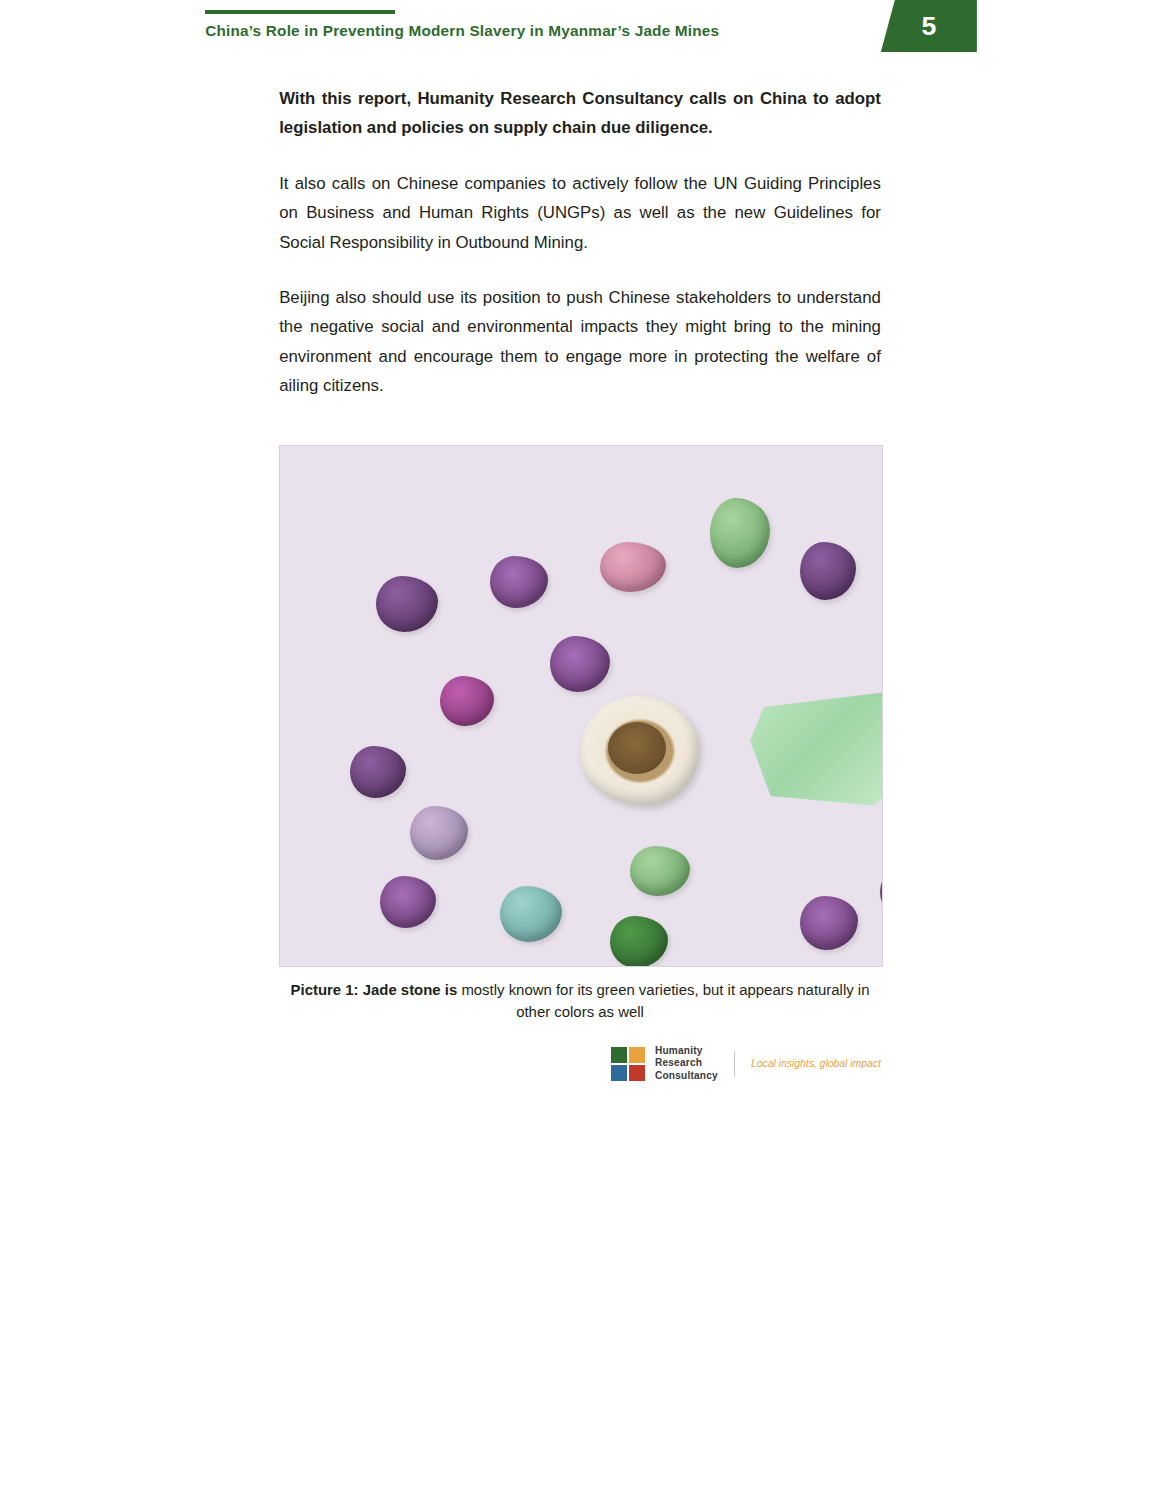China’s Role in Preventing Modern Slavery in Myanmar’s Jade Mines
5
With this report, Humanity Research Consultancy calls on China to adopt legislation and policies on supply chain due diligence.
It also calls on Chinese companies to actively follow the UN Guiding Principles on Business and Human Rights (UNGPs) as well as the new Guidelines for Social Responsibility in Outbound Mining.
Beijing also should use its position to push Chinese stakeholders to understand the negative social and environmental impacts they might bring to the mining environment and encourage them to engage more in protecting the welfare of ailing citizens.
Picture 1: Jade stone is mostly known for its green varieties, but it appears naturally in other colors as well
Humanity
Research
Consultancy
Local insights, global impact